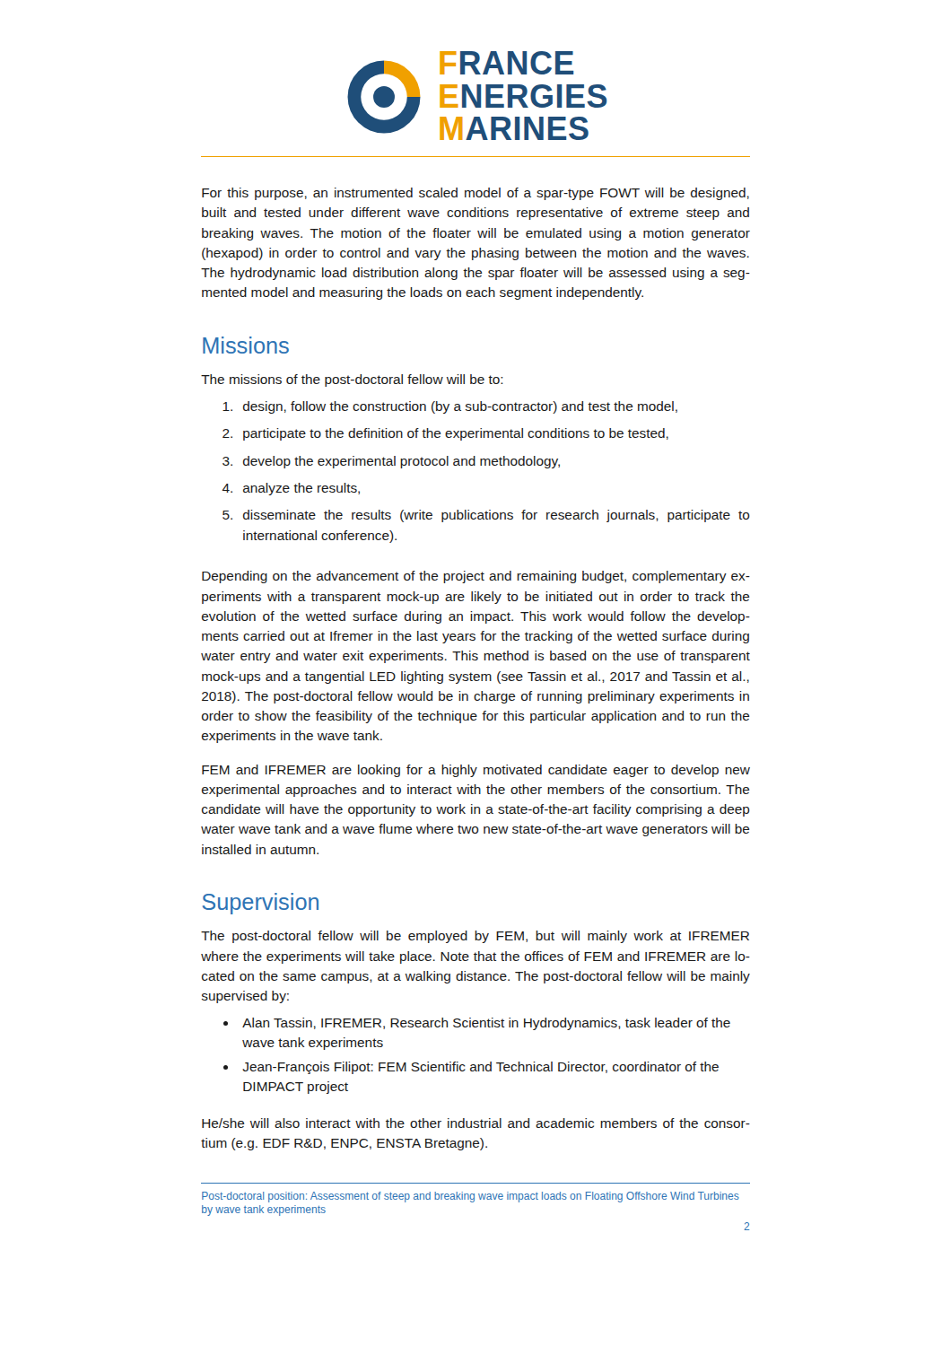FRANCE
ENERGIES
MARINES
For this purpose, an instrumented scaled model of a spar-type FOWT will be designed, built and tested under different wave conditions representative of extreme steep and breaking waves. The motion of the floater will be emulated using a motion generator (hexapod) in order to control and vary the phasing between the motion and the waves. The hydrodynamic load distribution along the spar floater will be assessed using a segmented model and measuring the loads on each segment independently.
Missions
The missions of the post-doctoral fellow will be to:
design, follow the construction (by a sub-contractor) and test the model,
participate to the definition of the experimental conditions to be tested,
develop the experimental protocol and methodology,
analyze the results,
disseminate the results (write publications for research journals, participate to international conference).
Depending on the advancement of the project and remaining budget, complementary experiments with a transparent mock-up are likely to be initiated out in order to track the evolution of the wetted surface during an impact. This work would follow the developments carried out at Ifremer in the last years for the tracking of the wetted surface during water entry and water exit experiments. This method is based on the use of transparent mock-ups and a tangential LED lighting system (see Tassin et al., 2017 and Tassin et al., 2018). The post-doctoral fellow would be in charge of running preliminary experiments in order to show the feasibility of the technique for this particular application and to run the experiments in the wave tank.
FEM and IFREMER are looking for a highly motivated candidate eager to develop new experimental approaches and to interact with the other members of the consortium. The candidate will have the opportunity to work in a state-of-the-art facility comprising a deep water wave tank and a wave flume where two new state-of-the-art wave generators will be installed in autumn.
Supervision
The post-doctoral fellow will be employed by FEM, but will mainly work at IFREMER where the experiments will take place. Note that the offices of FEM and IFREMER are located on the same campus, at a walking distance. The post-doctoral fellow will be mainly supervised by:
Alan Tassin, IFREMER, Research Scientist in Hydrodynamics, task leader of the wave tank experiments
Jean-François Filipot: FEM Scientific and Technical Director, coordinator of the DIMPACT project
He/she will also interact with the other industrial and academic members of the consortium (e.g. EDF R&D, ENPC, ENSTA Bretagne).
Post-doctoral position: Assessment of steep and breaking wave impact loads on Floating Offshore Wind Turbines by wave tank experiments
2